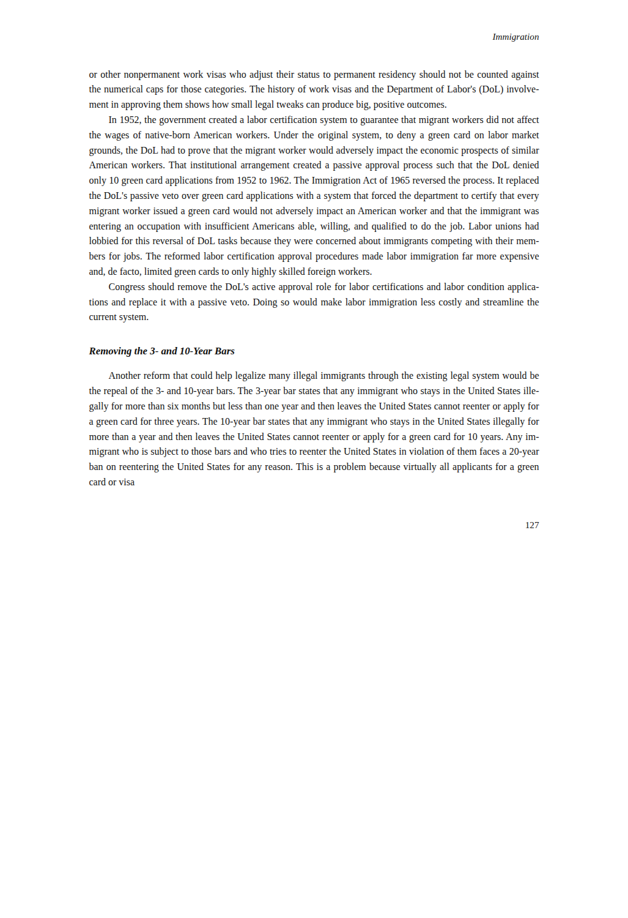Immigration
or other nonpermanent work visas who adjust their status to permanent residency should not be counted against the numerical caps for those categories. The history of work visas and the Department of Labor's (DoL) involvement in approving them shows how small legal tweaks can produce big, positive outcomes.
In 1952, the government created a labor certification system to guarantee that migrant workers did not affect the wages of native-born American workers. Under the original system, to deny a green card on labor market grounds, the DoL had to prove that the migrant worker would adversely impact the economic prospects of similar American workers. That institutional arrangement created a passive approval process such that the DoL denied only 10 green card applications from 1952 to 1962. The Immigration Act of 1965 reversed the process. It replaced the DoL's passive veto over green card applications with a system that forced the department to certify that every migrant worker issued a green card would not adversely impact an American worker and that the immigrant was entering an occupation with insufficient Americans able, willing, and qualified to do the job. Labor unions had lobbied for this reversal of DoL tasks because they were concerned about immigrants competing with their members for jobs. The reformed labor certification approval procedures made labor immigration far more expensive and, de facto, limited green cards to only highly skilled foreign workers.
Congress should remove the DoL's active approval role for labor certifications and labor condition applications and replace it with a passive veto. Doing so would make labor immigration less costly and streamline the current system.
Removing the 3- and 10-Year Bars
Another reform that could help legalize many illegal immigrants through the existing legal system would be the repeal of the 3- and 10-year bars. The 3-year bar states that any immigrant who stays in the United States illegally for more than six months but less than one year and then leaves the United States cannot reenter or apply for a green card for three years. The 10-year bar states that any immigrant who stays in the United States illegally for more than a year and then leaves the United States cannot reenter or apply for a green card for 10 years. Any immigrant who is subject to those bars and who tries to reenter the United States in violation of them faces a 20-year ban on reentering the United States for any reason. This is a problem because virtually all applicants for a green card or visa
127